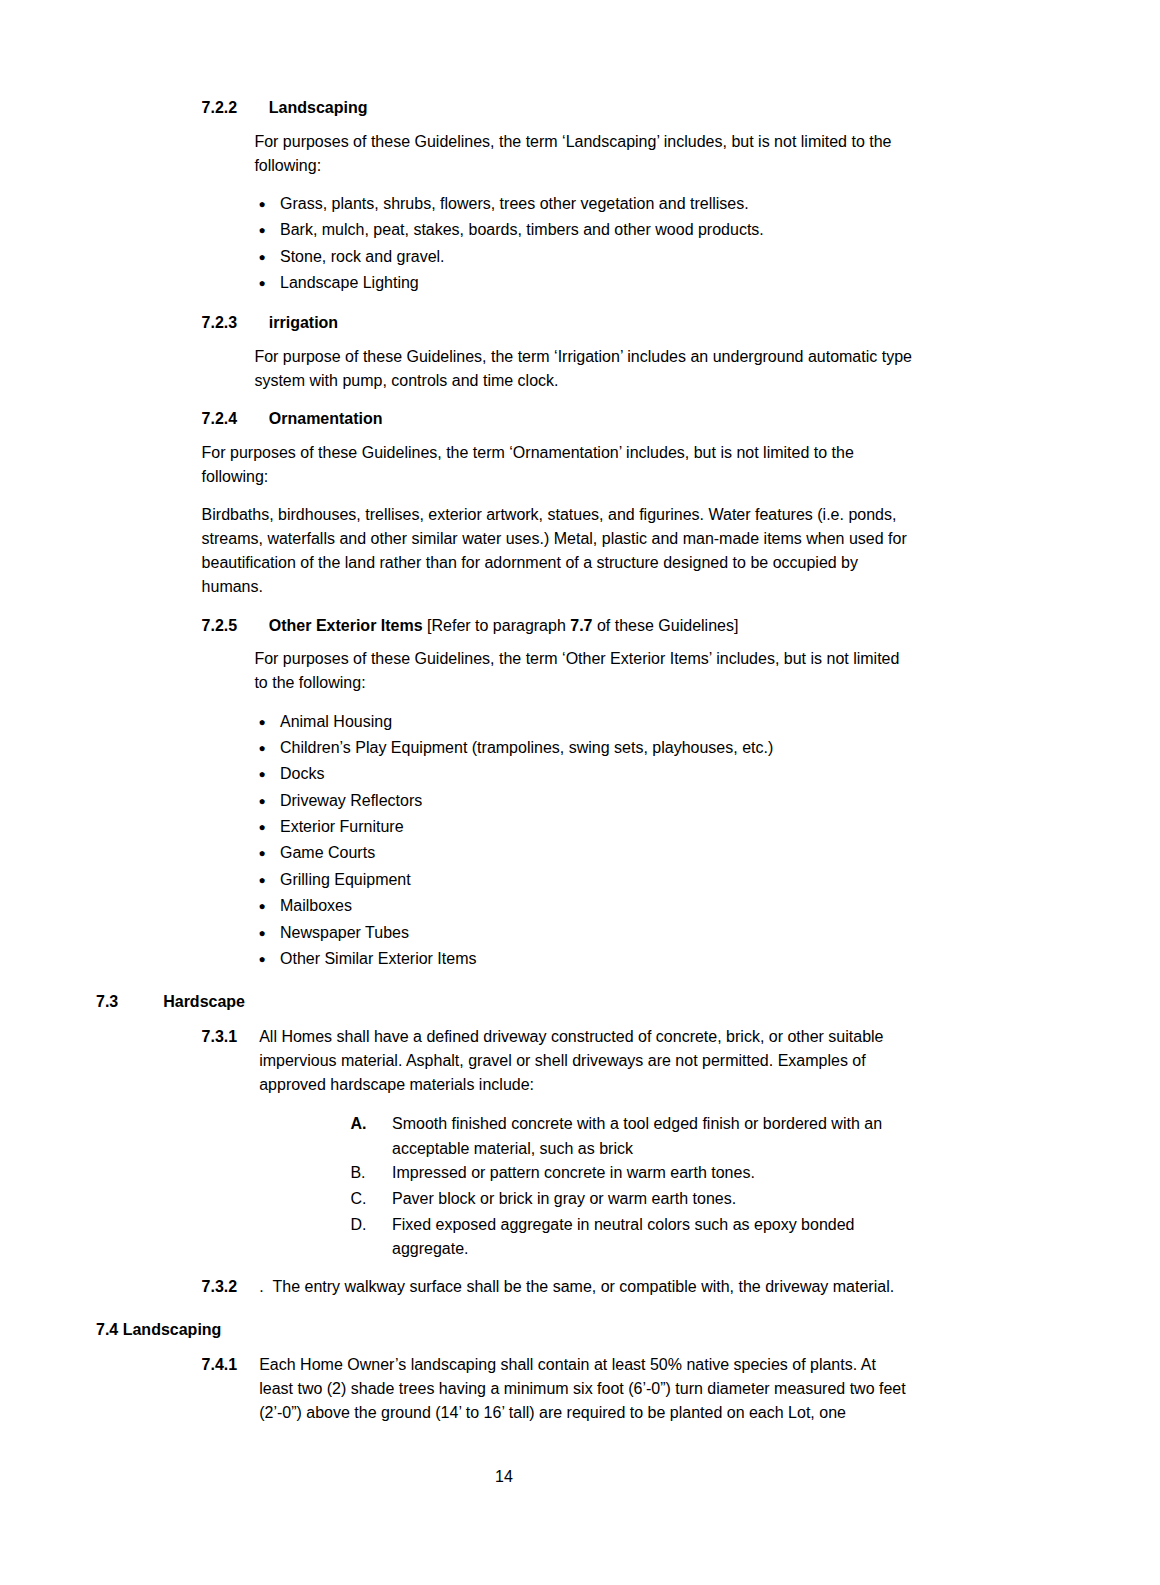7.2.2 Landscaping
For purposes of these Guidelines, the term ‘Landscaping’ includes, but is not limited to the following:
Grass, plants, shrubs, flowers, trees other vegetation and trellises.
Bark, mulch, peat, stakes, boards, timbers and other wood products.
Stone, rock and gravel.
Landscape Lighting
7.2.3 irrigation
For purpose of these Guidelines, the term ‘Irrigation’ includes an underground automatic type system with pump, controls and time clock.
7.2.4 Ornamentation
For purposes of these Guidelines, the term ‘Ornamentation’ includes, but is not limited to the following:
Birdbaths, birdhouses, trellises, exterior artwork, statues, and figurines. Water features (i.e. ponds, streams, waterfalls and other similar water uses.) Metal, plastic and man-made items when used for beautification of the land rather than for adornment of a structure designed to be occupied by humans.
7.2.5 Other Exterior Items [Refer to paragraph 7.7 of these Guidelines]
For purposes of these Guidelines, the term ‘Other Exterior Items’ includes, but is not limited to the following:
Animal Housing
Children’s Play Equipment (trampolines, swing sets, playhouses, etc.)
Docks
Driveway Reflectors
Exterior Furniture
Game Courts
Grilling Equipment
Mailboxes
Newspaper Tubes
Other Similar Exterior Items
7.3 Hardscape
7.3.1 All Homes shall have a defined driveway constructed of concrete, brick, or other suitable impervious material. Asphalt, gravel or shell driveways are not permitted. Examples of approved hardscape materials include:
A. Smooth finished concrete with a tool edged finish or bordered with an
acceptable material, such as brick
B. Impressed or pattern concrete in warm earth tones.
C. Paver block or brick in gray or warm earth tones.
D. Fixed exposed aggregate in neutral colors such as epoxy bonded aggregate.
7.3.2 . The entry walkway surface shall be the same, or compatible with, the driveway material.
7.4 Landscaping
7.4.1 Each Home Owner’s landscaping shall contain at least 50% native species of plants. At least two (2) shade trees having a minimum six foot (6’-0”) turn diameter measured two feet (2’-0”) above the ground (14’ to 16’ tall) are required to be planted on each Lot, one
14